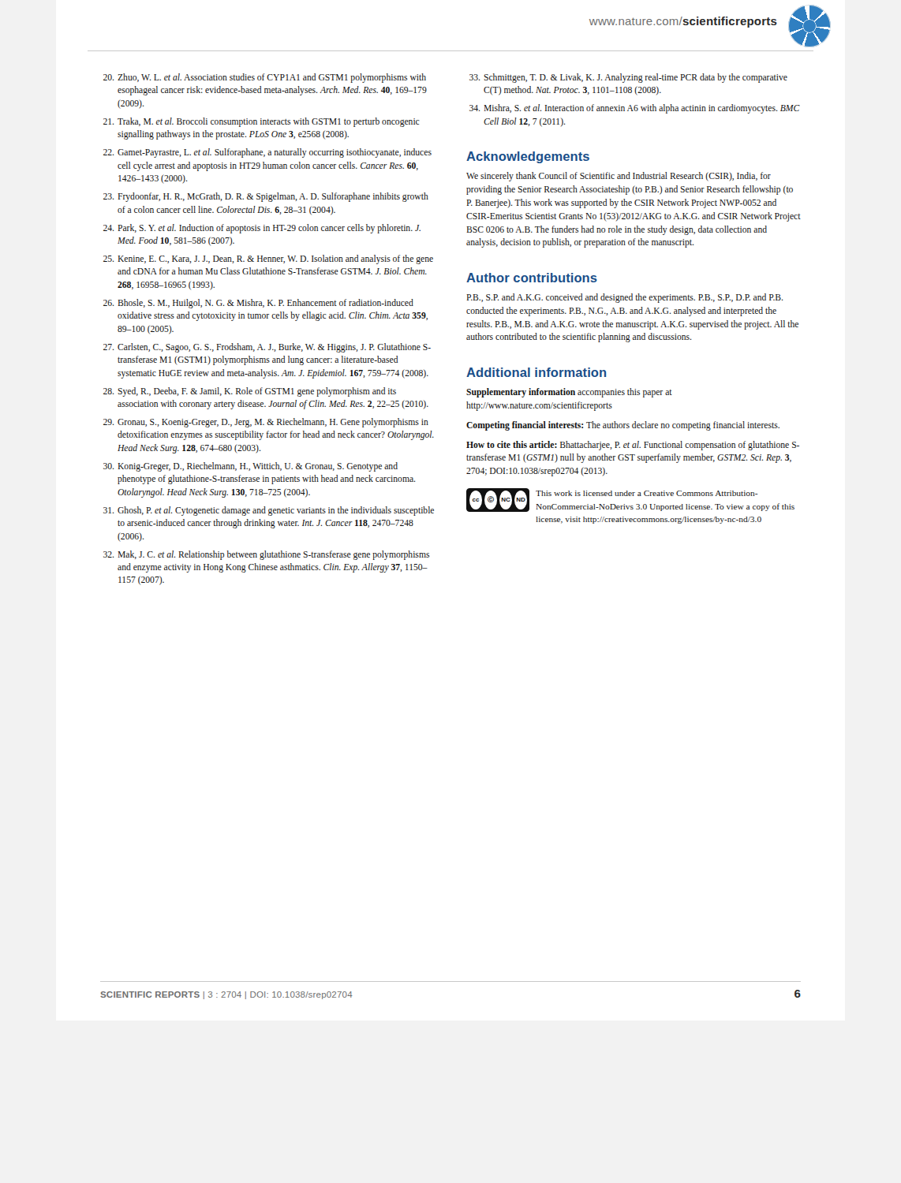www.nature.com/scientificreports
Zhuo, W. L. et al. Association studies of CYP1A1 and GSTM1 polymorphisms with esophageal cancer risk: evidence-based meta-analyses. Arch. Med. Res. 40, 169–179 (2009).
Traka, M. et al. Broccoli consumption interacts with GSTM1 to perturb oncogenic signalling pathways in the prostate. PLoS One 3, e2568 (2008).
Gamet-Payrastre, L. et al. Sulforaphane, a naturally occurring isothiocyanate, induces cell cycle arrest and apoptosis in HT29 human colon cancer cells. Cancer Res. 60, 1426–1433 (2000).
Frydoonfar, H. R., McGrath, D. R. & Spigelman, A. D. Sulforaphane inhibits growth of a colon cancer cell line. Colorectal Dis. 6, 28–31 (2004).
Park, S. Y. et al. Induction of apoptosis in HT-29 colon cancer cells by phloretin. J. Med. Food 10, 581–586 (2007).
Kenine, E. C., Kara, J. J., Dean, R. & Henner, W. D. Isolation and analysis of the gene and cDNA for a human Mu Class Glutathione S-Transferase GSTM4. J. Biol. Chem. 268, 16958–16965 (1993).
Bhosle, S. M., Huilgol, N. G. & Mishra, K. P. Enhancement of radiation-induced oxidative stress and cytotoxicity in tumor cells by ellagic acid. Clin. Chim. Acta 359, 89–100 (2005).
Carlsten, C., Sagoo, G. S., Frodsham, A. J., Burke, W. & Higgins, J. P. Glutathione S-transferase M1 (GSTM1) polymorphisms and lung cancer: a literature-based systematic HuGE review and meta-analysis. Am. J. Epidemiol. 167, 759–774 (2008).
Syed, R., Deeba, F. & Jamil, K. Role of GSTM1 gene polymorphism and its association with coronary artery disease. Journal of Clin. Med. Res. 2, 22–25 (2010).
Gronau, S., Koenig-Greger, D., Jerg, M. & Riechelmann, H. Gene polymorphisms in detoxification enzymes as susceptibility factor for head and neck cancer? Otolaryngol. Head Neck Surg. 128, 674–680 (2003).
Konig-Greger, D., Riechelmann, H., Wittich, U. & Gronau, S. Genotype and phenotype of glutathione-S-transferase in patients with head and neck carcinoma. Otolaryngol. Head Neck Surg. 130, 718–725 (2004).
Ghosh, P. et al. Cytogenetic damage and genetic variants in the individuals susceptible to arsenic-induced cancer through drinking water. Int. J. Cancer 118, 2470–7248 (2006).
Mak, J. C. et al. Relationship between glutathione S-transferase gene polymorphisms and enzyme activity in Hong Kong Chinese asthmatics. Clin. Exp. Allergy 37, 1150–1157 (2007).
Schmittgen, T. D. & Livak, K. J. Analyzing real-time PCR data by the comparative C(T) method. Nat. Protoc. 3, 1101–1108 (2008).
Mishra, S. et al. Interaction of annexin A6 with alpha actinin in cardiomyocytes. BMC Cell Biol 12, 7 (2011).
Acknowledgements
We sincerely thank Council of Scientific and Industrial Research (CSIR), India, for providing the Senior Research Associateship (to P.B.) and Senior Research fellowship (to P. Banerjee). This work was supported by the CSIR Network Project NWP-0052 and CSIR-Emeritus Scientist Grants No 1(53)/2012/AKG to A.K.G. and CSIR Network Project BSC 0206 to A.B. The funders had no role in the study design, data collection and analysis, decision to publish, or preparation of the manuscript.
Author contributions
P.B., S.P. and A.K.G. conceived and designed the experiments. P.B., S.P., D.P. and P.B. conducted the experiments. P.B., N.G., A.B. and A.K.G. analysed and interpreted the results. P.B., M.B. and A.K.G. wrote the manuscript. A.K.G. supervised the project. All the authors contributed to the scientific planning and discussions.
Additional information
Supplementary information accompanies this paper at http://www.nature.com/scientificreports
Competing financial interests: The authors declare no competing financial interests.
How to cite this article: Bhattacharjee, P. et al. Functional compensation of glutathione S-transferase M1 (GSTM1) null by another GST superfamily member, GSTM2. Sci. Rep. 3, 2704; DOI:10.1038/srep02704 (2013).
cc Ⓒ NC ND
This work is licensed under a Creative Commons Attribution-NonCommercial-NoDerivs 3.0 Unported license. To view a copy of this license, visit http://creativecommons.org/licenses/by-nc-nd/3.0
SCIENTIFIC REPORTS | 3 : 2704 | DOI: 10.1038/srep02704
6